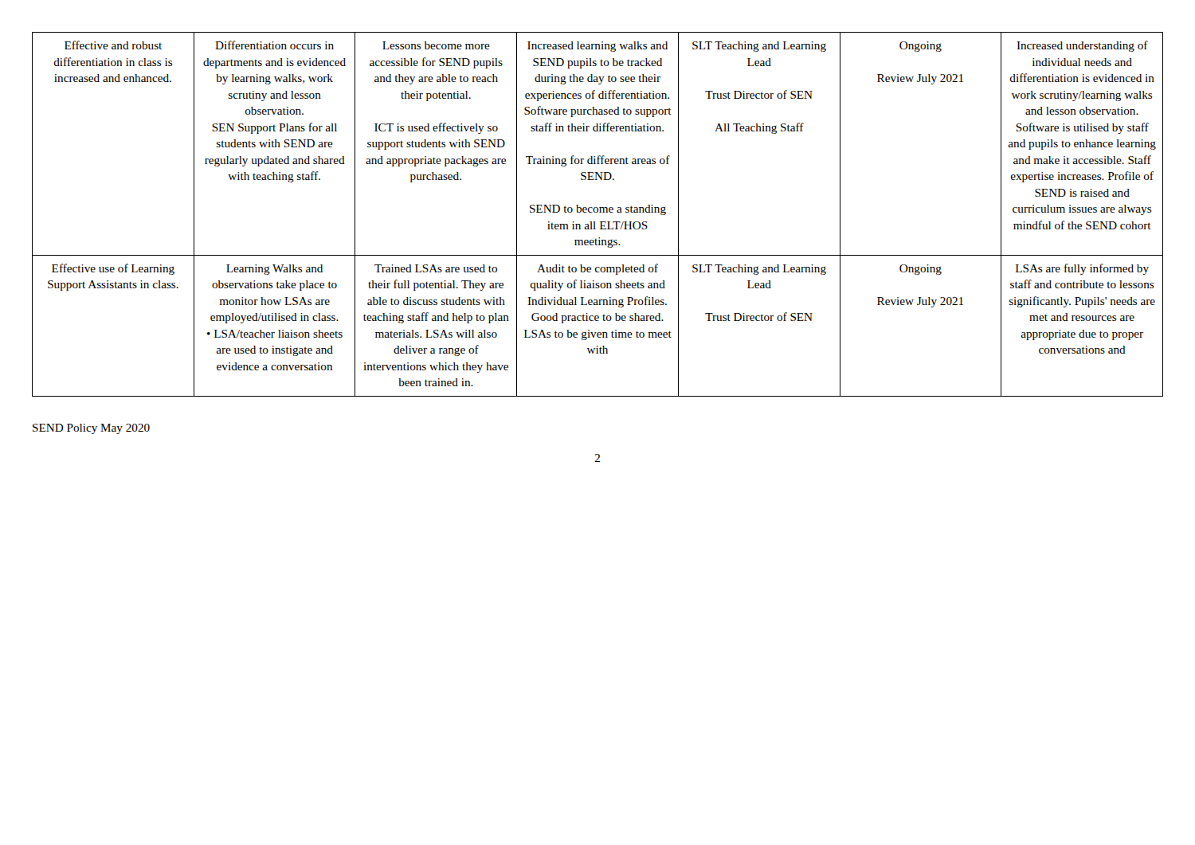| Effective and robust differentiation in class is increased and enhanced. | Differentiation occurs in departments and is evidenced by learning walks, work scrutiny and lesson observation. SEN Support Plans for all students with SEND are regularly updated and shared with teaching staff. | Lessons become more accessible for SEND pupils and they are able to reach their potential. ICT is used effectively so support students with SEND and appropriate packages are purchased. | Increased learning walks and SEND pupils to be tracked during the day to see their experiences of differentiation. Software purchased to support staff in their differentiation. Training for different areas of SEND. SEND to become a standing item in all ELT/HOS meetings. | SLT Teaching and Learning Lead Trust Director of SEN All Teaching Staff | Ongoing Review July 2021 | Increased understanding of individual needs and differentiation is evidenced in work scrutiny/learning walks and lesson observation. Software is utilised by staff and pupils to enhance learning and make it accessible. Staff expertise increases. Profile of SEND is raised and curriculum issues are always mindful of the SEND cohort |
| Effective use of Learning Support Assistants in class. | Learning Walks and observations take place to monitor how LSAs are employed/utilised in class. • LSA/teacher liaison sheets are used to instigate and evidence a conversation | Trained LSAs are used to their full potential. They are able to discuss students with teaching staff and help to plan materials. LSAs will also deliver a range of interventions which they have been trained in. | Audit to be completed of quality of liaison sheets and Individual Learning Profiles. Good practice to be shared. LSAs to be given time to meet with | SLT Teaching and Learning Lead Trust Director of SEN | Ongoing Review July 2021 | LSAs are fully informed by staff and contribute to lessons significantly. Pupils' needs are met and resources are appropriate due to proper conversations and |
SEND Policy May 2020
2